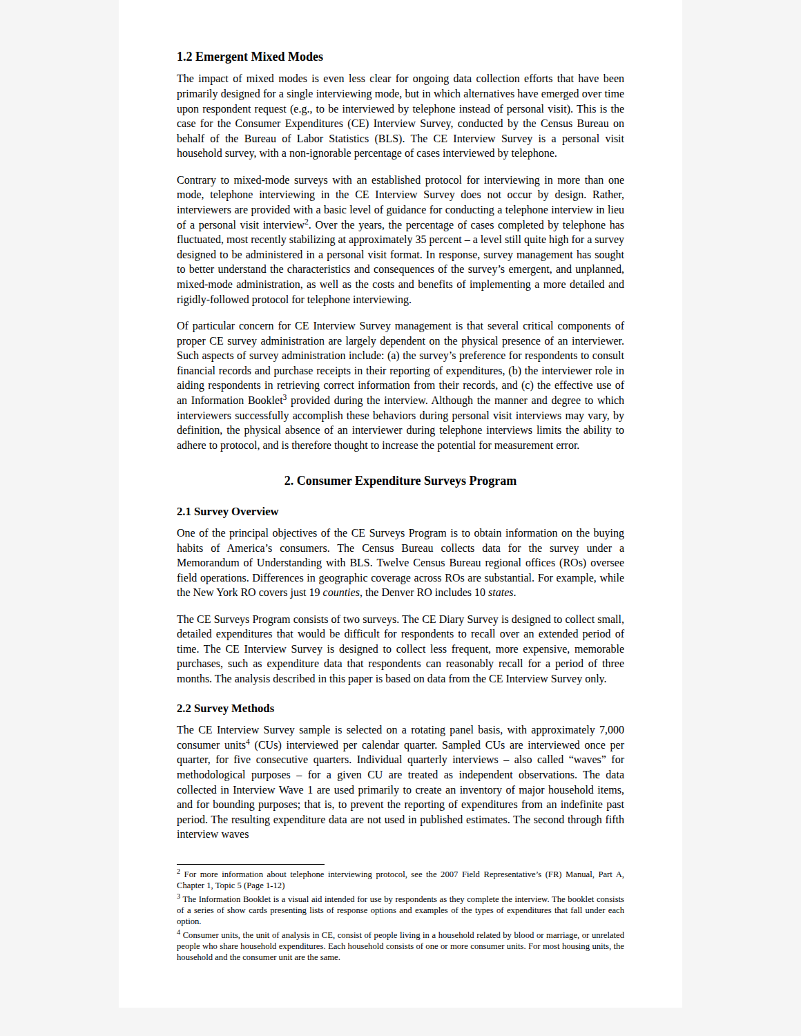1.2 Emergent Mixed Modes
The impact of mixed modes is even less clear for ongoing data collection efforts that have been primarily designed for a single interviewing mode, but in which alternatives have emerged over time upon respondent request (e.g., to be interviewed by telephone instead of personal visit). This is the case for the Consumer Expenditures (CE) Interview Survey, conducted by the Census Bureau on behalf of the Bureau of Labor Statistics (BLS). The CE Interview Survey is a personal visit household survey, with a non-ignorable percentage of cases interviewed by telephone.
Contrary to mixed-mode surveys with an established protocol for interviewing in more than one mode, telephone interviewing in the CE Interview Survey does not occur by design. Rather, interviewers are provided with a basic level of guidance for conducting a telephone interview in lieu of a personal visit interview2. Over the years, the percentage of cases completed by telephone has fluctuated, most recently stabilizing at approximately 35 percent – a level still quite high for a survey designed to be administered in a personal visit format. In response, survey management has sought to better understand the characteristics and consequences of the survey’s emergent, and unplanned, mixed-mode administration, as well as the costs and benefits of implementing a more detailed and rigidly-followed protocol for telephone interviewing.
Of particular concern for CE Interview Survey management is that several critical components of proper CE survey administration are largely dependent on the physical presence of an interviewer. Such aspects of survey administration include: (a) the survey’s preference for respondents to consult financial records and purchase receipts in their reporting of expenditures, (b) the interviewer role in aiding respondents in retrieving correct information from their records, and (c) the effective use of an Information Booklet3 provided during the interview. Although the manner and degree to which interviewers successfully accomplish these behaviors during personal visit interviews may vary, by definition, the physical absence of an interviewer during telephone interviews limits the ability to adhere to protocol, and is therefore thought to increase the potential for measurement error.
2. Consumer Expenditure Surveys Program
2.1 Survey Overview
One of the principal objectives of the CE Surveys Program is to obtain information on the buying habits of America’s consumers. The Census Bureau collects data for the survey under a Memorandum of Understanding with BLS. Twelve Census Bureau regional offices (ROs) oversee field operations. Differences in geographic coverage across ROs are substantial. For example, while the New York RO covers just 19 counties, the Denver RO includes 10 states.
The CE Surveys Program consists of two surveys. The CE Diary Survey is designed to collect small, detailed expenditures that would be difficult for respondents to recall over an extended period of time. The CE Interview Survey is designed to collect less frequent, more expensive, memorable purchases, such as expenditure data that respondents can reasonably recall for a period of three months. The analysis described in this paper is based on data from the CE Interview Survey only.
2.2 Survey Methods
The CE Interview Survey sample is selected on a rotating panel basis, with approximately 7,000 consumer units4 (CUs) interviewed per calendar quarter. Sampled CUs are interviewed once per quarter, for five consecutive quarters. Individual quarterly interviews – also called “waves” for methodological purposes – for a given CU are treated as independent observations. The data collected in Interview Wave 1 are used primarily to create an inventory of major household items, and for bounding purposes; that is, to prevent the reporting of expenditures from an indefinite past period. The resulting expenditure data are not used in published estimates. The second through fifth interview waves
2 For more information about telephone interviewing protocol, see the 2007 Field Representative’s (FR) Manual, Part A, Chapter 1, Topic 5 (Page 1-12)
3 The Information Booklet is a visual aid intended for use by respondents as they complete the interview. The booklet consists of a series of show cards presenting lists of response options and examples of the types of expenditures that fall under each option.
4 Consumer units, the unit of analysis in CE, consist of people living in a household related by blood or marriage, or unrelated people who share household expenditures. Each household consists of one or more consumer units. For most housing units, the household and the consumer unit are the same.